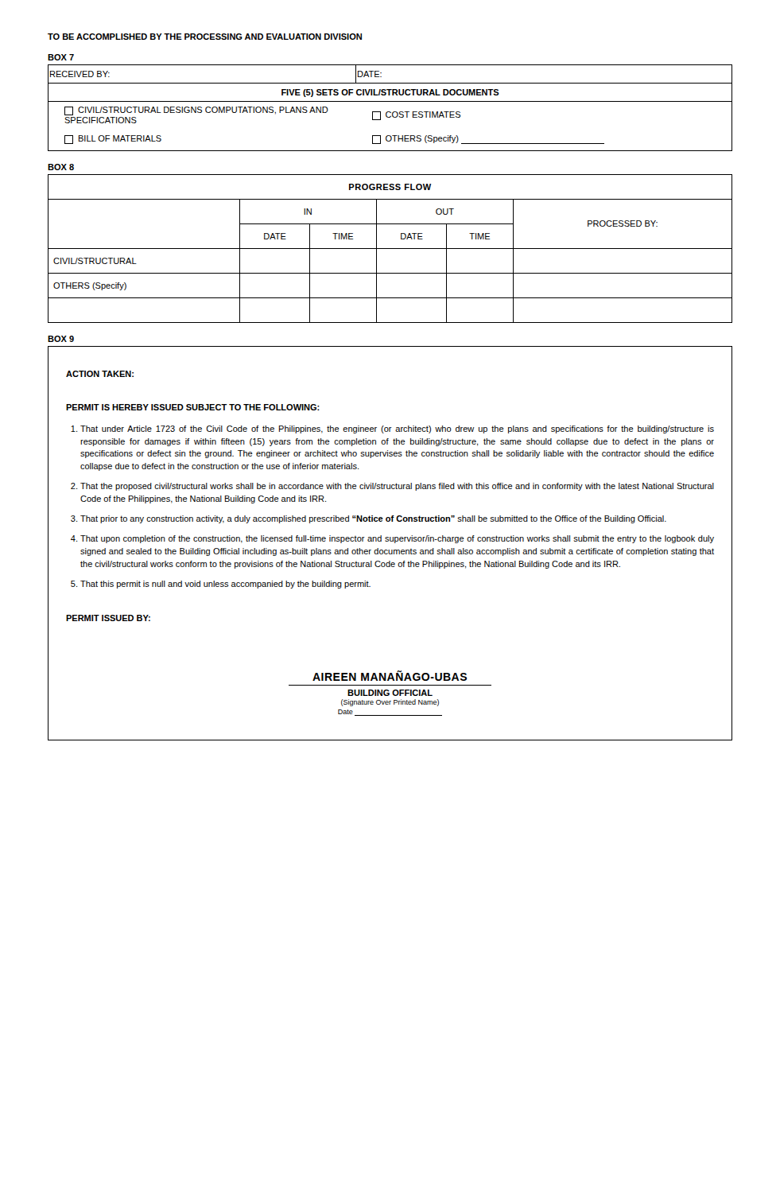TO BE ACCOMPLISHED BY THE PROCESSING AND EVALUATION DIVISION
BOX 7
| RECEIVED BY: | DATE: |
| FIVE (5) SETS OF CIVIL/STRUCTURAL DOCUMENTS |
| CIVIL/STRUCTURAL DESIGNS COMPUTATIONS, PLANS AND SPECIFICATIONS | COST ESTIMATES |
| BILL OF MATERIALS | OTHERS (Specify) |
BOX 8
| PROGRESS FLOW |
| | IN | OUT | PROCESSED BY: |
| DATE | TIME | DATE | TIME |
| CIVIL/STRUCTURAL | | | | | |
| OTHERS (Specify) | | | | | |
BOX 9
ACTION TAKEN:
PERMIT IS HEREBY ISSUED SUBJECT TO THE FOLLOWING:
That under Article 1723 of the Civil Code of the Philippines, the engineer (or architect) who drew up the plans and specifications for the building/structure is responsible for damages if within fifteen (15) years from the completion of the building/structure, the same should collapse due to defect in the plans or specifications or defect sin the ground. The engineer or architect who supervises the construction shall be solidarily liable with the contractor should the edifice collapse due to defect in the construction or the use of inferior materials.
That the proposed civil/structural works shall be in accordance with the civil/structural plans filed with this office and in conformity with the latest National Structural Code of the Philippines, the National Building Code and its IRR.
That prior to any construction activity, a duly accomplished prescribed “Notice of Construction” shall be submitted to the Office of the Building Official.
That upon completion of the construction, the licensed full-time inspector and supervisor/in-charge of construction works shall submit the entry to the logbook duly signed and sealed to the Building Official including as-built plans and other documents and shall also accomplish and submit a certificate of completion stating that the civil/structural works conform to the provisions of the National Structural Code of the Philippines, the National Building Code and its IRR.
That this permit is null and void unless accompanied by the building permit.
PERMIT ISSUED BY:
AIREEN MANAÑAGO-UBAS
BUILDING OFFICIAL
(Signature Over Printed Name)
Date